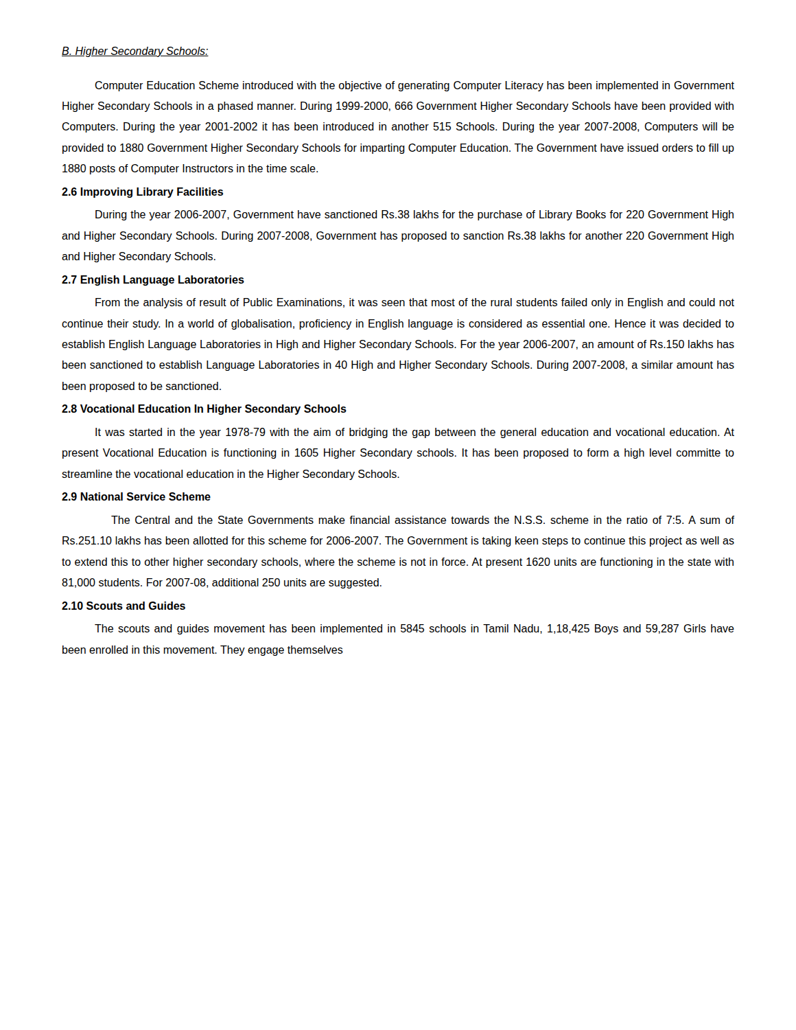B. Higher Secondary Schools:
Computer Education Scheme introduced with the objective of generating Computer Literacy has been implemented in Government Higher Secondary Schools in a phased manner. During 1999-2000, 666 Government Higher Secondary Schools have been provided with Computers. During the year 2001-2002 it has been introduced in another 515 Schools. During the year 2007-2008, Computers will be provided to 1880 Government Higher Secondary Schools for imparting Computer Education. The Government have issued orders to fill up 1880 posts of Computer Instructors in the time scale.
2.6 Improving Library Facilities
During the year 2006-2007, Government have sanctioned Rs.38 lakhs for the purchase of Library Books for 220 Government High and Higher Secondary Schools. During 2007-2008, Government has proposed to sanction Rs.38 lakhs for another 220 Government High and Higher Secondary Schools.
2.7 English Language Laboratories
From the analysis of result of Public Examinations, it was seen that most of the rural students failed only in English and could not continue their study. In a world of globalisation, proficiency in English language is considered as essential one. Hence it was decided to establish English Language Laboratories in High and Higher Secondary Schools. For the year 2006-2007, an amount of Rs.150 lakhs has been sanctioned to establish Language Laboratories in 40 High and Higher Secondary Schools. During 2007-2008, a similar amount has been proposed to be sanctioned.
2.8 Vocational Education In Higher Secondary Schools
It was started in the year 1978-79 with the aim of bridging the gap between the general education and vocational education. At present Vocational Education is functioning in 1605 Higher Secondary schools. It has been proposed to form a high level committe to streamline the vocational education in the Higher Secondary Schools.
2.9 National Service Scheme
The Central and the State Governments make financial assistance towards the N.S.S. scheme in the ratio of 7:5. A sum of Rs.251.10 lakhs has been allotted for this scheme for 2006-2007. The Government is taking keen steps to continue this project as well as to extend this to other higher secondary schools, where the scheme is not in force. At present 1620 units are functioning in the state with 81,000 students. For 2007-08, additional 250 units are suggested.
2.10 Scouts and Guides
The scouts and guides movement has been implemented in 5845 schools in Tamil Nadu, 1,18,425 Boys and 59,287 Girls have been enrolled in this movement. They engage themselves